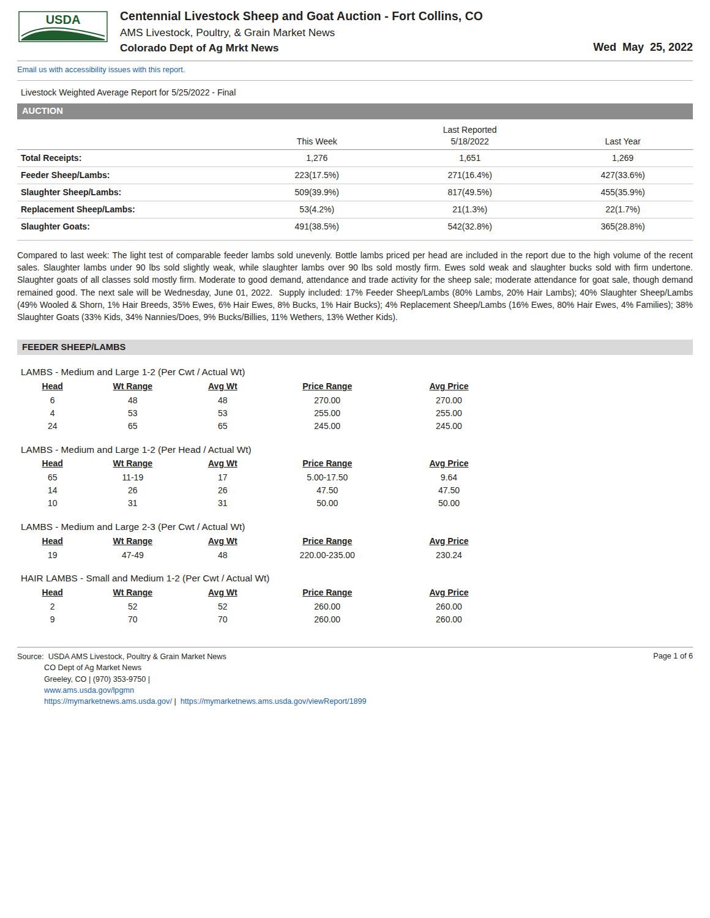USDA
Centennial Livestock Sheep and Goat Auction - Fort Collins, CO
AMS Livestock, Poultry, & Grain Market News
Colorado Dept of Ag Mrkt News
Wed May 25, 2022
Email us with accessibility issues with this report.
Livestock Weighted Average Report for 5/25/2022 - Final
AUCTION
| | This Week | Last Reported 5/18/2022 | Last Year |
| --- | --- | --- | --- |
| Total Receipts: | 1,276 | 1,651 | 1,269 |
| Feeder Sheep/Lambs: | 223(17.5%) | 271(16.4%) | 427(33.6%) |
| Slaughter Sheep/Lambs: | 509(39.9%) | 817(49.5%) | 455(35.9%) |
| Replacement Sheep/Lambs: | 53(4.2%) | 21(1.3%) | 22(1.7%) |
| Slaughter Goats: | 491(38.5%) | 542(32.8%) | 365(28.8%) |
Compared to last week: The light test of comparable feeder lambs sold unevenly. Bottle lambs priced per head are included in the report due to the high volume of the recent sales. Slaughter lambs under 90 lbs sold slightly weak, while slaughter lambs over 90 lbs sold mostly firm. Ewes sold weak and slaughter bucks sold with firm undertone. Slaughter goats of all classes sold mostly firm. Moderate to good demand, attendance and trade activity for the sheep sale; moderate attendance for goat sale, though demand remained good. The next sale will be Wednesday, June 01, 2022. Supply included: 17% Feeder Sheep/Lambs (80% Lambs, 20% Hair Lambs); 40% Slaughter Sheep/Lambs (49% Wooled & Shorn, 1% Hair Breeds, 35% Ewes, 6% Hair Ewes, 8% Bucks, 1% Hair Bucks); 4% Replacement Sheep/Lambs (16% Ewes, 80% Hair Ewes, 4% Families); 38% Slaughter Goats (33% Kids, 34% Nannies/Does, 9% Bucks/Billies, 11% Wethers, 13% Wether Kids).
FEEDER SHEEP/LAMBS
LAMBS - Medium and Large 1-2 (Per Cwt / Actual Wt)
| Head | Wt Range | Avg Wt | Price Range | Avg Price |
| --- | --- | --- | --- | --- |
| 6 | 48 | 48 | 270.00 | 270.00 |
| 4 | 53 | 53 | 255.00 | 255.00 |
| 24 | 65 | 65 | 245.00 | 245.00 |
LAMBS - Medium and Large 1-2 (Per Head / Actual Wt)
| Head | Wt Range | Avg Wt | Price Range | Avg Price |
| --- | --- | --- | --- | --- |
| 65 | 11-19 | 17 | 5.00-17.50 | 9.64 |
| 14 | 26 | 26 | 47.50 | 47.50 |
| 10 | 31 | 31 | 50.00 | 50.00 |
LAMBS - Medium and Large 2-3 (Per Cwt / Actual Wt)
| Head | Wt Range | Avg Wt | Price Range | Avg Price |
| --- | --- | --- | --- | --- |
| 19 | 47-49 | 48 | 220.00-235.00 | 230.24 |
HAIR LAMBS - Small and Medium 1-2 (Per Cwt / Actual Wt)
| Head | Wt Range | Avg Wt | Price Range | Avg Price |
| --- | --- | --- | --- | --- |
| 2 | 52 | 52 | 260.00 | 260.00 |
| 9 | 70 | 70 | 260.00 | 260.00 |
Source: USDA AMS Livestock, Poultry & Grain Market News CO Dept of Ag Market News Greeley, CO | (970) 353-9750 | www.ams.usda.gov/lpgmn https://mymarketnews.ams.usda.gov/ | https://mymarketnews.ams.usda.gov/viewReport/1899
Page 1 of 6